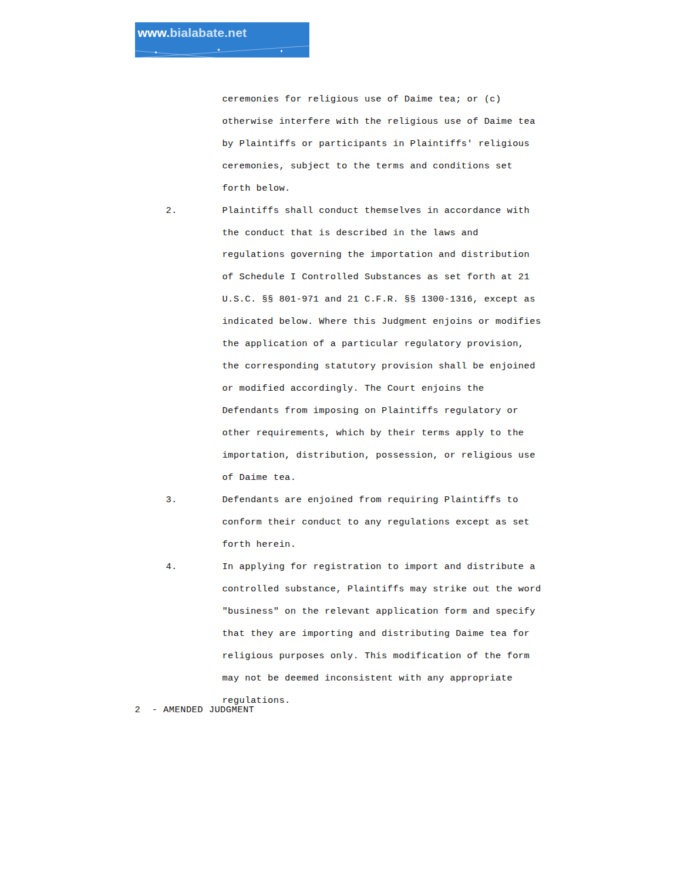www.bialabate.net
ceremonies for religious use of Daime tea; or (c) otherwise interfere with the religious use of Daime tea by Plaintiffs or participants in Plaintiffs' religious ceremonies, subject to the terms and conditions set forth below.
2. Plaintiffs shall conduct themselves in accordance with the conduct that is described in the laws and regulations governing the importation and distribution of Schedule I Controlled Substances as set forth at 21 U.S.C. §§ 801-971 and 21 C.F.R. §§ 1300-1316, except as indicated below. Where this Judgment enjoins or modifies the application of a particular regulatory provision, the corresponding statutory provision shall be enjoined or modified accordingly. The Court enjoins the Defendants from imposing on Plaintiffs regulatory or other requirements, which by their terms apply to the importation, distribution, possession, or religious use of Daime tea.
3. Defendants are enjoined from requiring Plaintiffs to conform their conduct to any regulations except as set forth herein.
4. In applying for registration to import and distribute a controlled substance, Plaintiffs may strike out the word "business" on the relevant application form and specify that they are importing and distributing Daime tea for religious purposes only. This modification of the form may not be deemed inconsistent with any appropriate regulations.
2 - AMENDED JUDGMENT